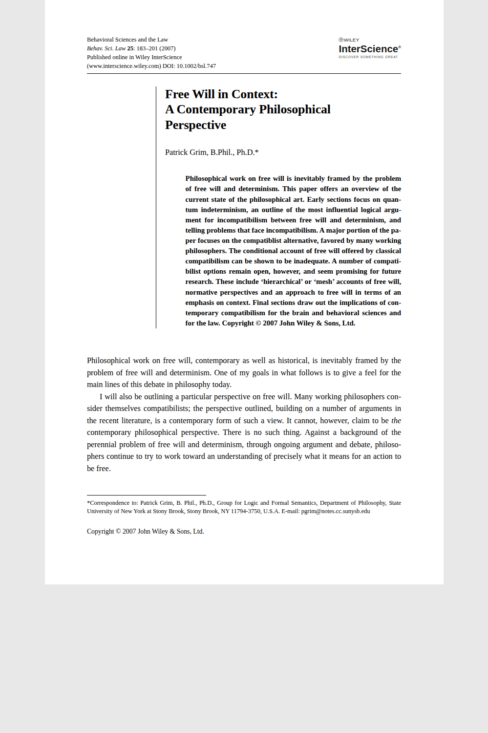Behavioral Sciences and the Law
Behav. Sci. Law 25: 183–201 (2007)
Published online in Wiley InterScience
(www.interscience.wiley.com) DOI: 10.1002/bsl.747
ⓇWILEY
Inter Science®
DISCOVER SOMETHING GREAT
Free Will in Context:
A Contemporary Philosophical
Perspective
Patrick Grim, B.Phil., Ph.D.*
Philosophical work on free will is inevitably framed by the problem of free will and determinism. This paper offers an overview of the current state of the philosophical art. Early sections focus on quantum indeterminism, an outline of the most influential logical argument for incompatibilism between free will and determinism, and telling problems that face incompatibilism. A major portion of the paper focuses on the compatiblist alternative, favored by many working philosophers. The conditional account of free will offered by classical compatibilism can be shown to be inadequate. A number of compatibilist options remain open, however, and seem promising for future research. These include ‘hierarchical’ or ‘mesh’ accounts of free will, normative perspectives and an approach to free will in terms of an emphasis on context. Final sections draw out the implications of contemporary compatibilism for the brain and behavioral sciences and for the law. Copyright © 2007 John Wiley & Sons, Ltd.
Philosophical work on free will, contemporary as well as historical, is inevitably framed by the problem of free will and determinism. One of my goals in what follows is to give a feel for the main lines of this debate in philosophy today.
I will also be outlining a particular perspective on free will. Many working philosophers consider themselves compatibilists; the perspective outlined, building on a number of arguments in the recent literature, is a contemporary form of such a view. It cannot, however, claim to be the contemporary philosophical perspective. There is no such thing. Against a background of the perennial problem of free will and determinism, through ongoing argument and debate, philosophers continue to try to work toward an understanding of precisely what it means for an action to be free.
*Correspondence to: Patrick Grim, B. Phil., Ph.D., Group for Logic and Formal Semantics, Department of Philosophy, State University of New York at Stony Brook, Stony Brook, NY 11794-3750, U.S.A. E-mail: pgrim@notes.cc.sunysb.edu
Copyright © 2007 John Wiley & Sons, Ltd.